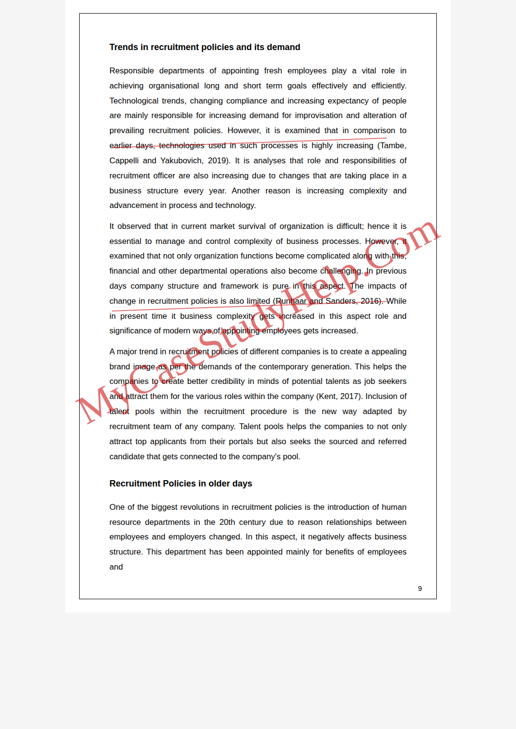Trends in recruitment policies and its demand
Responsible departments of appointing fresh employees play a vital role in achieving organisational long and short term goals effectively and efficiently. Technological trends, changing compliance and increasing expectancy of people are mainly responsible for increasing demand for improvisation and alteration of prevailing recruitment policies. However, it is examined that in comparison to earlier days, technologies used in such processes is highly increasing (Tambe, Cappelli and Yakubovich, 2019). It is analyses that role and responsibilities of recruitment officer are also increasing due to changes that are taking place in a business structure every year. Another reason is increasing complexity and advancement in process and technology.
It observed that in current market survival of organization is difficult; hence it is essential to manage and control complexity of business processes. However, it examined that not only organization functions become complicated along with this, financial and other departmental operations also become challenging. In previous days company structure and framework is pure in this aspect. The impacts of change in recruitment policies is also limited (Runhaar and Sanders, 2016). While in present time it business complexity gets increased in this aspect role and significance of modern ways of appointing employees gets increased.
A major trend in recruitment policies of different companies is to create a appealing brand image as per the demands of the contemporary generation. This helps the companies to create better credibility in minds of potential talents as job seekers and attract them for the various roles within the company (Kent, 2017). Inclusion of talent pools within the recruitment procedure is the new way adapted by recruitment team of any company. Talent pools helps the companies to not only attract top applicants from their portals but also seeks the sourced and referred candidate that gets connected to the company's pool.
Recruitment Policies in older days
One of the biggest revolutions in recruitment policies is the introduction of human resource departments in the 20th century due to reason relationships between employees and employers changed. In this aspect, it negatively affects business structure. This department has been appointed mainly for benefits of employees and
MyCaseStudyHelp.Com
9